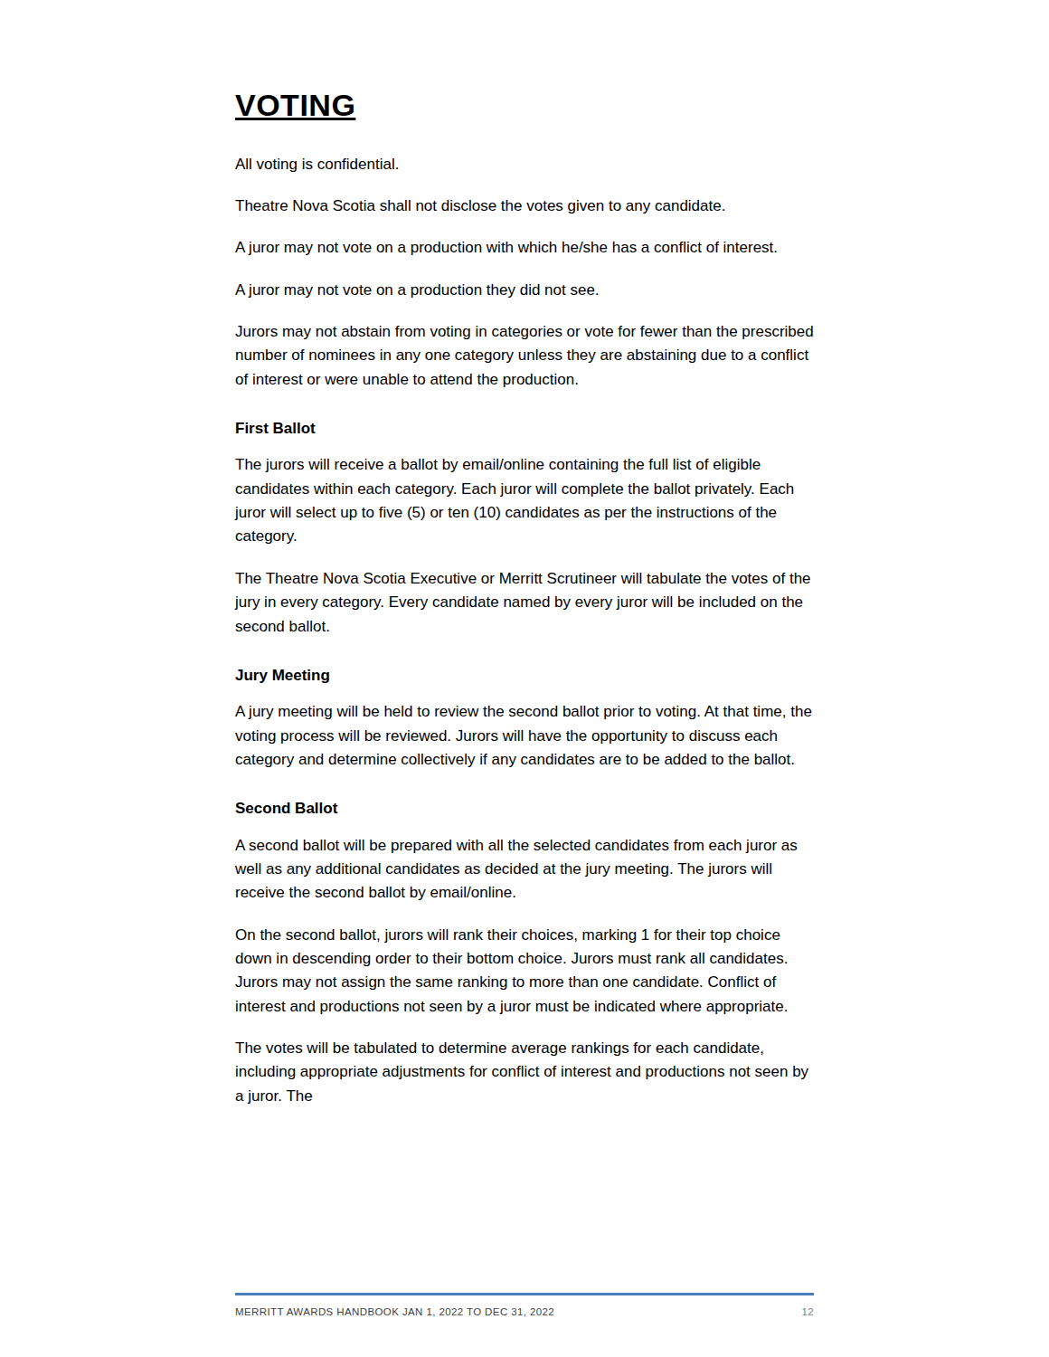VOTING
All voting is confidential.
Theatre Nova Scotia shall not disclose the votes given to any candidate.
A juror may not vote on a production with which he/she has a conflict of interest.
A juror may not vote on a production they did not see.
Jurors may not abstain from voting in categories or vote for fewer than the prescribed number of nominees in any one category unless they are abstaining due to a conflict of interest or were unable to attend the production.
First Ballot
The jurors will receive a ballot by email/online containing the full list of eligible candidates within each category. Each juror will complete the ballot privately. Each juror will select up to five (5) or ten (10) candidates as per the instructions of the category.
The Theatre Nova Scotia Executive or Merritt Scrutineer will tabulate the votes of the jury in every category. Every candidate named by every juror will be included on the second ballot.
Jury Meeting
A jury meeting will be held to review the second ballot prior to voting. At that time, the voting process will be reviewed. Jurors will have the opportunity to discuss each category and determine collectively if any candidates are to be added to the ballot.
Second Ballot
A second ballot will be prepared with all the selected candidates from each juror as well as any additional candidates as decided at the jury meeting. The jurors will receive the second ballot by email/online.
On the second ballot, jurors will rank their choices, marking 1 for their top choice down in descending order to their bottom choice. Jurors must rank all candidates. Jurors may not assign the same ranking to more than one candidate. Conflict of interest and productions not seen by a juror must be indicated where appropriate.
The votes will be tabulated to determine average rankings for each candidate, including appropriate adjustments for conflict of interest and productions not seen by a juror. The
MERRITT AWARDS HANDBOOK JAN 1, 2022 TO DEC 31, 2022 12